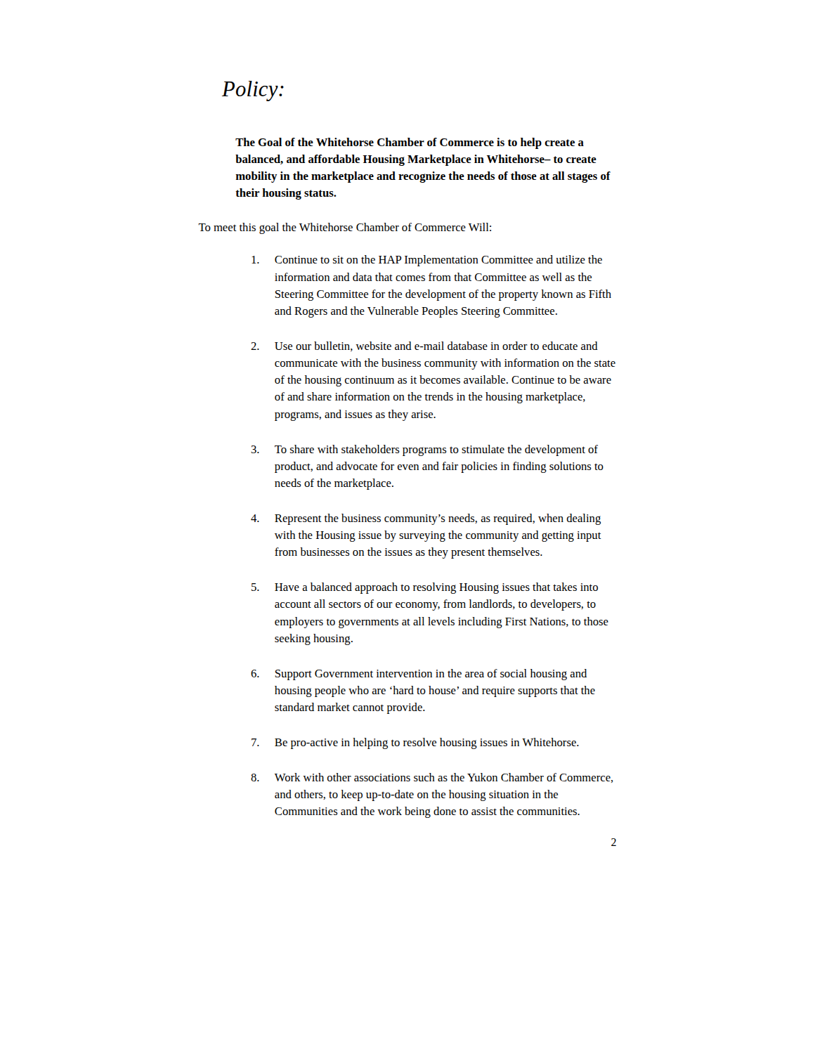Policy:
The Goal of the Whitehorse Chamber of Commerce is to help create a balanced, and affordable Housing Marketplace in Whitehorse– to create mobility in the marketplace and recognize the needs of those at all stages of their housing status.
To meet this goal the Whitehorse Chamber of Commerce Will:
Continue to sit on the HAP Implementation Committee and utilize the information and data that comes from that Committee as well as the Steering Committee for the development of the property known as Fifth and Rogers and the Vulnerable Peoples Steering Committee.
Use our bulletin, website and e-mail database in order to educate and communicate with the business community with information on the state of the housing continuum as it becomes available. Continue to be aware of and share information on the trends in the housing marketplace, programs, and issues as they arise.
To share with stakeholders programs to stimulate the development of product, and advocate for even and fair policies in finding solutions to needs of the marketplace.
Represent the business community’s needs, as required, when dealing with the Housing issue by surveying the community and getting input from businesses on the issues as they present themselves.
Have a balanced approach to resolving Housing issues that takes into account all sectors of our economy, from landlords, to developers, to employers to governments at all levels including First Nations, to those seeking housing.
Support Government intervention in the area of social housing and housing people who are ‘hard to house’ and require supports that the standard market cannot provide.
Be pro-active in helping to resolve housing issues in Whitehorse.
Work with other associations such as the Yukon Chamber of Commerce, and others, to keep up-to-date on the housing situation in the Communities and the work being done to assist the communities.
2